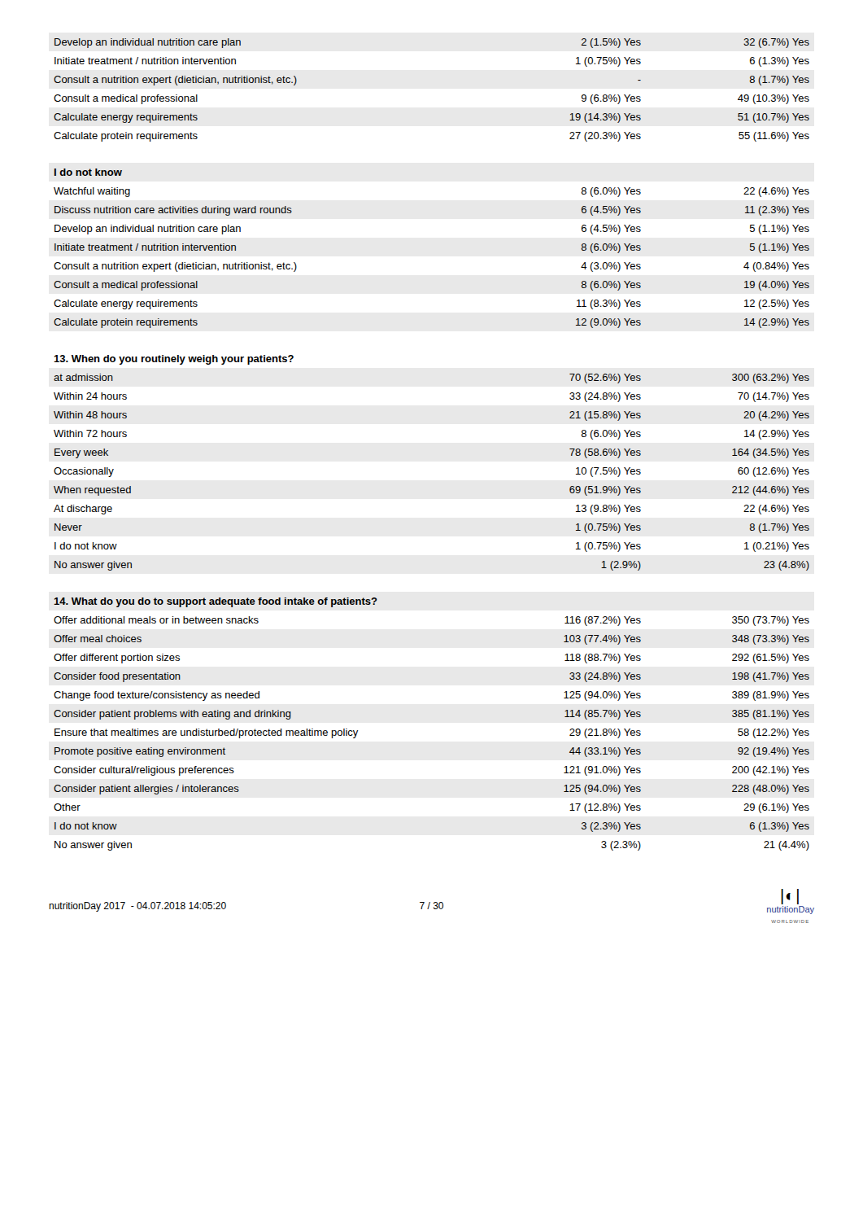| Develop an individual nutrition care plan | 2 (1.5%) Yes | 32 (6.7%) Yes |
| Initiate treatment / nutrition intervention | 1 (0.75%) Yes | 6 (1.3%) Yes |
| Consult a nutrition expert (dietician, nutritionist, etc.) | - | 8 (1.7%) Yes |
| Consult a medical professional | 9 (6.8%) Yes | 49 (10.3%) Yes |
| Calculate energy requirements | 19 (14.3%) Yes | 51 (10.7%) Yes |
| Calculate protein requirements | 27 (20.3%) Yes | 55 (11.6%) Yes |
| I do not know | | |
| Watchful waiting | 8 (6.0%) Yes | 22 (4.6%) Yes |
| Discuss nutrition care activities during ward rounds | 6 (4.5%) Yes | 11 (2.3%) Yes |
| Develop an individual nutrition care plan | 6 (4.5%) Yes | 5 (1.1%) Yes |
| Initiate treatment / nutrition intervention | 8 (6.0%) Yes | 5 (1.1%) Yes |
| Consult a nutrition expert (dietician, nutritionist, etc.) | 4 (3.0%) Yes | 4 (0.84%) Yes |
| Consult a medical professional | 8 (6.0%) Yes | 19 (4.0%) Yes |
| Calculate energy requirements | 11 (8.3%) Yes | 12 (2.5%) Yes |
| Calculate protein requirements | 12 (9.0%) Yes | 14 (2.9%) Yes |
| 13. When do you routinely weigh your patients? | | |
| at admission | 70 (52.6%) Yes | 300 (63.2%) Yes |
| Within 24 hours | 33 (24.8%) Yes | 70 (14.7%) Yes |
| Within 48 hours | 21 (15.8%) Yes | 20 (4.2%) Yes |
| Within 72 hours | 8 (6.0%) Yes | 14 (2.9%) Yes |
| Every week | 78 (58.6%) Yes | 164 (34.5%) Yes |
| Occasionally | 10 (7.5%) Yes | 60 (12.6%) Yes |
| When requested | 69 (51.9%) Yes | 212 (44.6%) Yes |
| At discharge | 13 (9.8%) Yes | 22 (4.6%) Yes |
| Never | 1 (0.75%) Yes | 8 (1.7%) Yes |
| I do not know | 1 (0.75%) Yes | 1 (0.21%) Yes |
| No answer given | 1 (2.9%) | 23 (4.8%) |
| 14. What do you do to support adequate food intake of patients? | | |
| Offer additional meals or in between snacks | 116 (87.2%) Yes | 350 (73.7%) Yes |
| Offer meal choices | 103 (77.4%) Yes | 348 (73.3%) Yes |
| Offer different portion sizes | 118 (88.7%) Yes | 292 (61.5%) Yes |
| Consider food presentation | 33 (24.8%) Yes | 198 (41.7%) Yes |
| Change food texture/consistency as needed | 125 (94.0%) Yes | 389 (81.9%) Yes |
| Consider patient problems with eating and drinking | 114 (85.7%) Yes | 385 (81.1%) Yes |
| Ensure that mealtimes are undisturbed/protected mealtime policy | 29 (21.8%) Yes | 58 (12.2%) Yes |
| Promote positive eating environment | 44 (33.1%) Yes | 92 (19.4%) Yes |
| Consider cultural/religious preferences | 121 (91.0%) Yes | 200 (42.1%) Yes |
| Consider patient allergies / intolerances | 125 (94.0%) Yes | 228 (48.0%) Yes |
| Other | 17 (12.8%) Yes | 29 (6.1%) Yes |
| I do not know | 3 (2.3%) Yes | 6 (1.3%) Yes |
| No answer given | 3 (2.3%) | 21 (4.4%) |
nutritionDay 2017 - 04.07.2018 14:05:20
7 / 30
|◐|
nutritionDay
WORLDWIDE